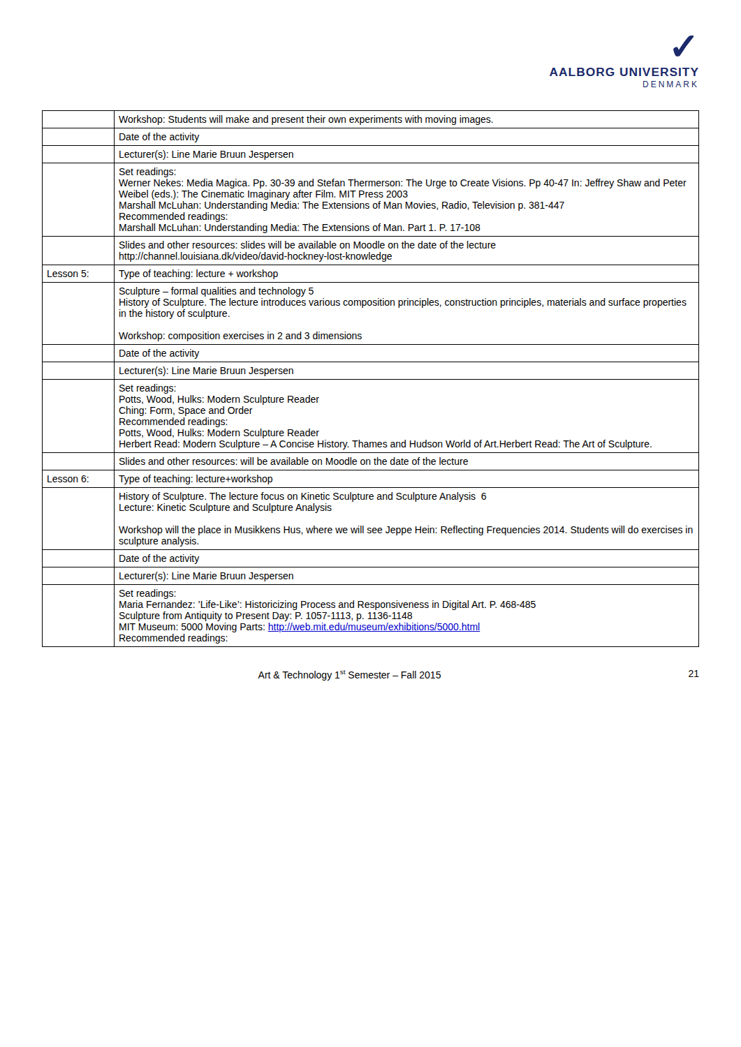✓
AALBORG UNIVERSITY
DENMARK
| | Workshop: Students will make and present their own experiments with moving images. |
| | Date of the activity |
| | Lecturer(s): Line Marie Bruun Jespersen |
| | Set readings: Werner Nekes: Media Magica. Pp. 30-39 and Stefan Thermerson: The Urge to Create Visions. Pp 40-47 In: Jeffrey Shaw and Peter Weibel (eds.): The Cinematic Imaginary after Film. MIT Press 2003 Marshall McLuhan: Understanding Media: The Extensions of Man Movies, Radio, Television p. 381-447 Recommended readings: Marshall McLuhan: Understanding Media: The Extensions of Man. Part 1. P. 17-108 |
| | Slides and other resources: slides will be available on Moodle on the date of the lecture http://channel.louisiana.dk/video/david-hockney-lost-knowledge |
| Lesson 5: | Type of teaching: lecture + workshop |
| | Sculpture – formal qualities and technology 5 History of Sculpture. The lecture introduces various composition principles, construction principles, materials and surface properties in the history of sculpture. Workshop: composition exercises in 2 and 3 dimensions |
| | Date of the activity |
| | Lecturer(s): Line Marie Bruun Jespersen |
| | Set readings: Potts, Wood, Hulks: Modern Sculpture Reader Ching: Form, Space and Order Recommended readings: Potts, Wood, Hulks: Modern Sculpture Reader Herbert Read: Modern Sculpture – A Concise History. Thames and Hudson World of Art.Herbert Read: The Art of Sculpture. |
| | Slides and other resources: will be available on Moodle on the date of the lecture |
| Lesson 6: | Type of teaching: lecture+workshop |
| | History of Sculpture. The lecture focus on Kinetic Sculpture and Sculpture Analysis 6 Lecture: Kinetic Sculpture and Sculpture Analysis Workshop will the place in Musikkens Hus, where we will see Jeppe Hein: Reflecting Frequencies 2014. Students will do exercises in sculpture analysis. |
| | Date of the activity |
| | Lecturer(s): Line Marie Bruun Jespersen |
| | Set readings: Maria Fernandez: ’Life-Like’: Historicizing Process and Responsiveness in Digital Art. P. 468-485 Sculpture from Antiquity to Present Day: P. 1057-1113, p. 1136-1148 MIT Museum: 5000 Moving Parts: http://web.mit.edu/museum/exhibitions/5000.html Recommended readings: |
Art & Technology 1st Semester – Fall 2015
21